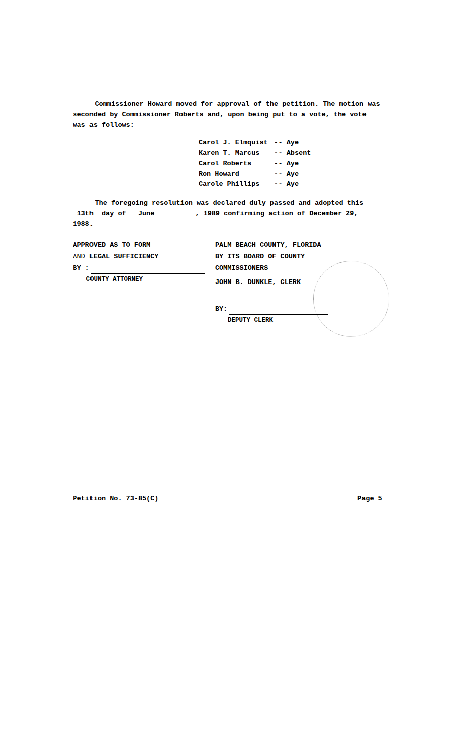Commissioner Howard moved for approval of the petition. The motion was seconded by Commissioner Roberts and, upon being put to a vote, the vote was as follows:
| Carol J. Elmquist | -- | Aye |
| Karen T. Marcus | -- | Absent |
| Carol Roberts | -- | Aye |
| Ron Howard | -- | Aye |
| Carole Phillips | -- | Aye |
The foregoing resolution was declared duly passed and adopted this 13th day of June , 1989 confirming action of December 29, 1988.
APPROVED AS TO FORM
AND LEGAL SUFFICIENCY
BY :
COUNTY ATTORNEY
PALM BEACH COUNTY, FLORIDA
BY ITS BOARD OF COUNTY
COMMISSIONERS
JOHN B. DUNKLE, CLERK
BY:
DEPUTY CLERK
Petition No. 73-85(C) Page 5